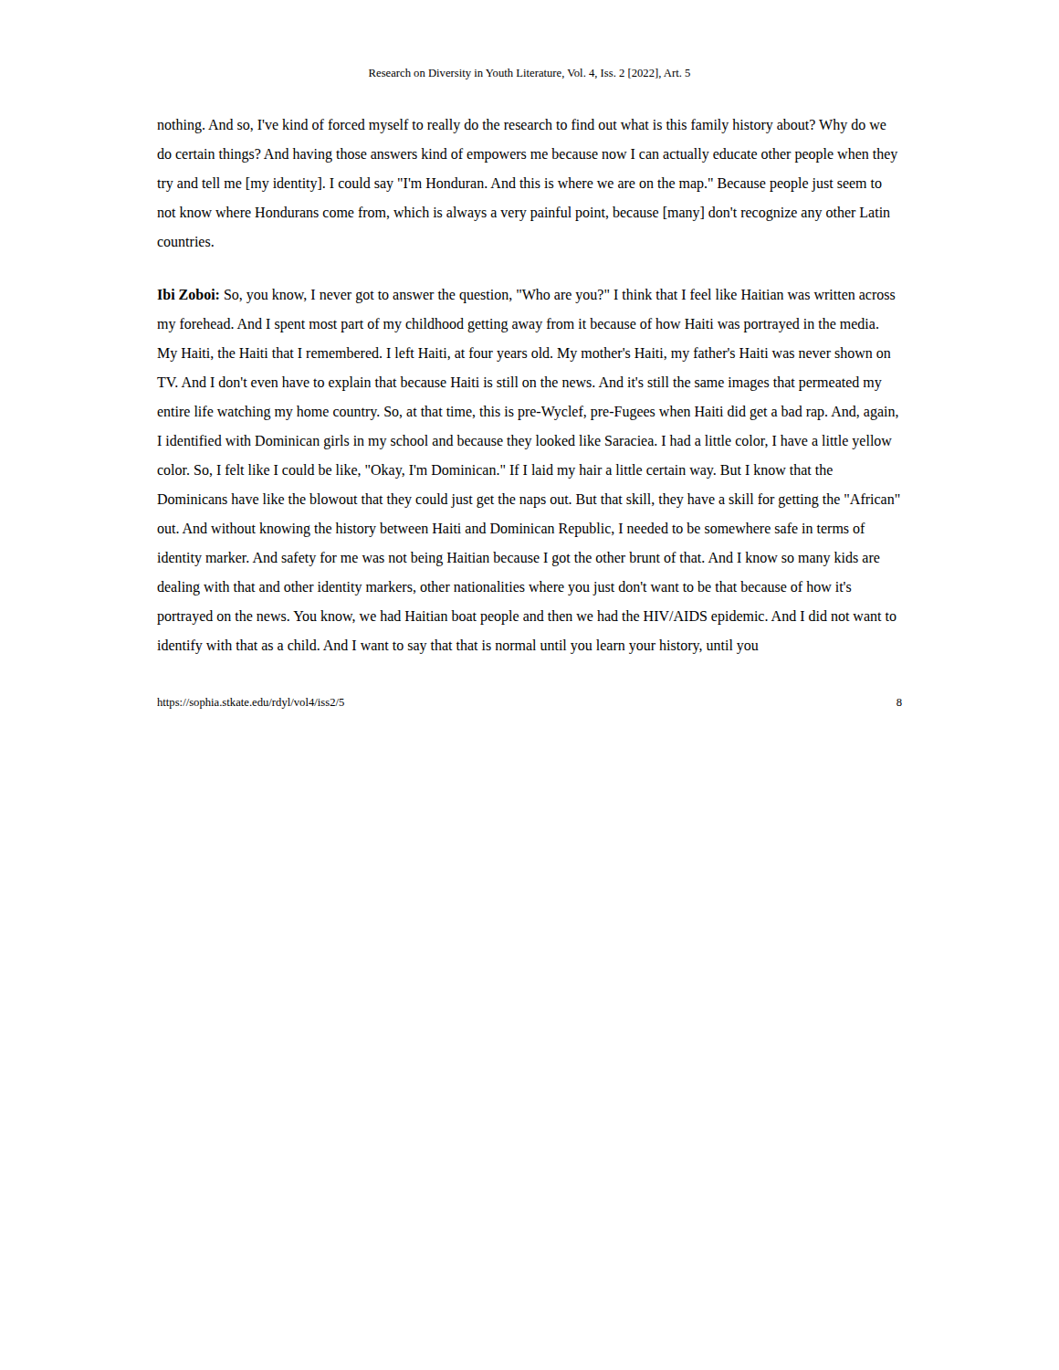Research on Diversity in Youth Literature, Vol. 4, Iss. 2 [2022], Art. 5
nothing. And so, I've kind of forced myself to really do the research to find out what is this family history about? Why do we do certain things? And having those answers kind of empowers me because now I can actually educate other people when they try and tell me [my identity]. I could say "I'm Honduran. And this is where we are on the map." Because people just seem to not know where Hondurans come from, which is always a very painful point, because [many] don't recognize any other Latin countries.
Ibi Zoboi: So, you know, I never got to answer the question, "Who are you?" I think that I feel like Haitian was written across my forehead. And I spent most part of my childhood getting away from it because of how Haiti was portrayed in the media. My Haiti, the Haiti that I remembered. I left Haiti, at four years old. My mother's Haiti, my father's Haiti was never shown on TV. And I don't even have to explain that because Haiti is still on the news. And it's still the same images that permeated my entire life watching my home country. So, at that time, this is pre-Wyclef, pre-Fugees when Haiti did get a bad rap. And, again, I identified with Dominican girls in my school and because they looked like Saraciea. I had a little color, I have a little yellow color. So, I felt like I could be like, "Okay, I'm Dominican." If I laid my hair a little certain way. But I know that the Dominicans have like the blowout that they could just get the naps out. But that skill, they have a skill for getting the "African" out. And without knowing the history between Haiti and Dominican Republic, I needed to be somewhere safe in terms of identity marker. And safety for me was not being Haitian because I got the other brunt of that. And I know so many kids are dealing with that and other identity markers, other nationalities where you just don't want to be that because of how it's portrayed on the news. You know, we had Haitian boat people and then we had the HIV/AIDS epidemic. And I did not want to identify with that as a child. And I want to say that that is normal until you learn your history, until you
https://sophia.stkate.edu/rdyl/vol4/iss2/5 8